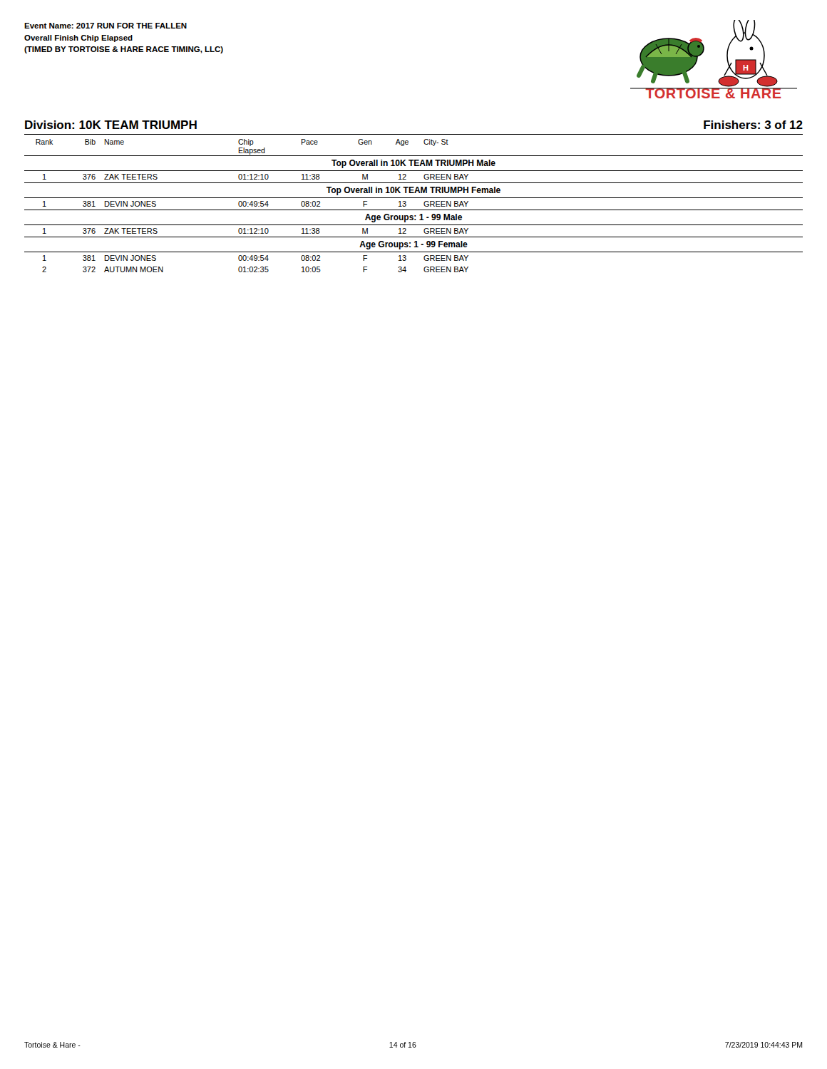Event Name: 2017 RUN FOR THE FALLEN
Overall Finish Chip Elapsed
(TIMED BY TORTOISE & HARE RACE TIMING, LLC)
H TORTOISE & HARE
Division: 10K TEAM TRIUMPH
Finishers: 3 of 12
| Rank | Bib | Name | Chip Elapsed | Pace | Gen | Age | City- St |
| --- | --- | --- | --- | --- | --- | --- | --- |
| Top Overall in 10K TEAM TRIUMPH Male |
| 1 | 376 | ZAK TEETERS | 01:12:10 | 11:38 | M | 12 | GREEN BAY |
| Top Overall in 10K TEAM TRIUMPH Female |
| 1 | 381 | DEVIN JONES | 00:49:54 | 08:02 | F | 13 | GREEN BAY |
| Age Groups: 1 - 99 Male |
| 1 | 376 | ZAK TEETERS | 01:12:10 | 11:38 | M | 12 | GREEN BAY |
| Age Groups: 1 - 99 Female |
| 1 | 381 | DEVIN JONES | 00:49:54 | 08:02 | F | 13 | GREEN BAY |
| 2 | 372 | AUTUMN MOEN | 01:02:35 | 10:05 | F | 34 | GREEN BAY |
Tortoise & Hare -
14 of 16
7/23/2019 10:44:43 PM